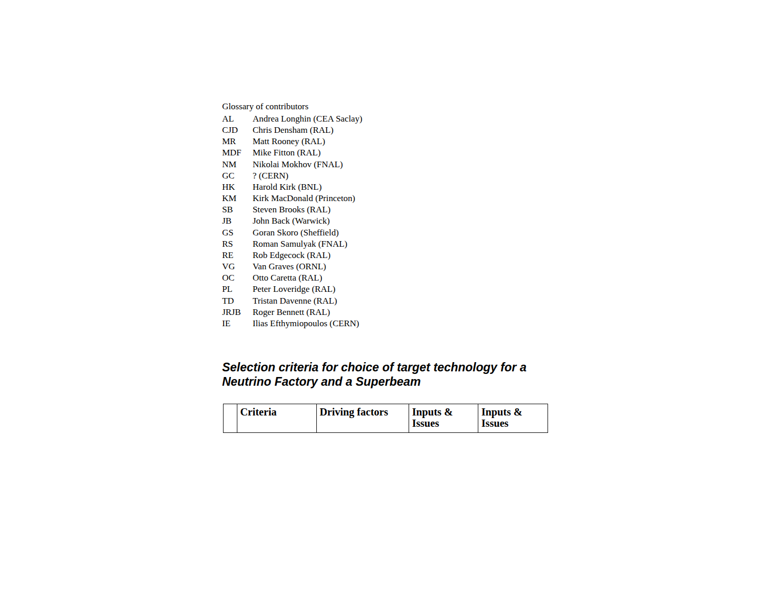Glossary of contributors
| AL | Andrea Longhin (CEA Saclay) |
| CJD | Chris Densham (RAL) |
| MR | Matt Rooney (RAL) |
| MDF | Mike Fitton (RAL) |
| NM | Nikolai Mokhov (FNAL) |
| GC | ? (CERN) |
| HK | Harold Kirk (BNL) |
| KM | Kirk MacDonald (Princeton) |
| SB | Steven Brooks (RAL) |
| JB | John Back (Warwick) |
| GS | Goran Skoro (Sheffield) |
| RS | Roman Samulyak (FNAL) |
| RE | Rob Edgecock (RAL) |
| VG | Van Graves (ORNL) |
| OC | Otto Caretta (RAL) |
| PL | Peter Loveridge (RAL) |
| TD | Tristan Davenne (RAL) |
| JRJB | Roger Bennett (RAL) |
| IE | Ilias Efthymiopoulos (CERN) |
Selection criteria for choice of target technology for a Neutrino Factory and a Superbeam
| | Criteria | Driving factors | Inputs & Issues | Inputs & Issues |
| --- | --- | --- | --- | --- |